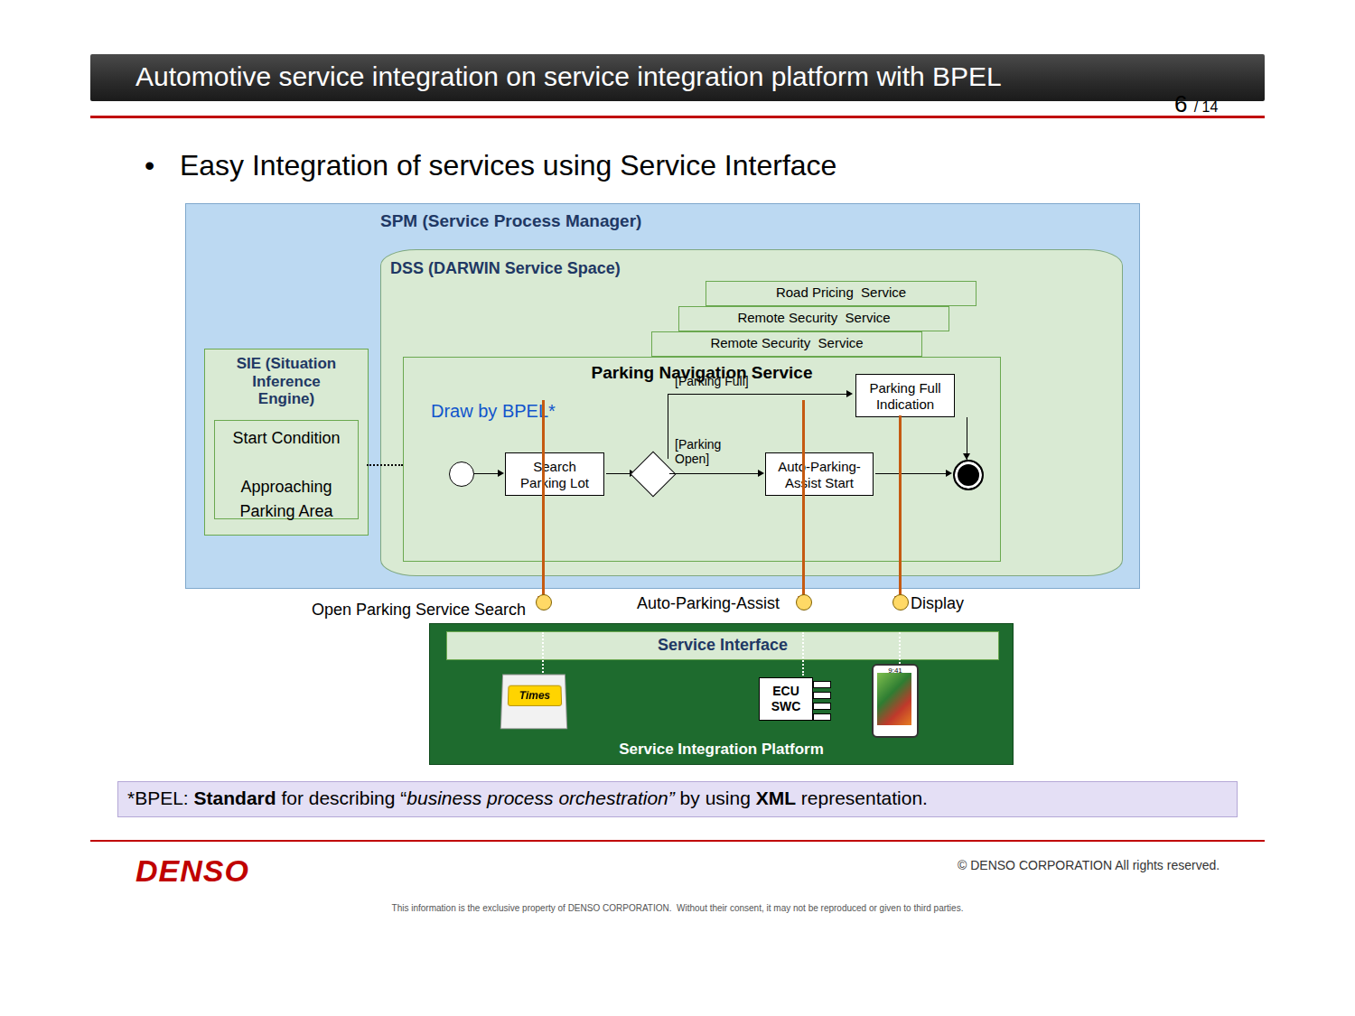Automotive service integration on service integration platform with BPEL
6 / 14
• Easy Integration of services using Service Interface
SPM (Service Process Manager)
DSS (DARWIN Service Space)
Road Pricing Service
Remote Security Service
Remote Security Service
SIE (Situation
Inference
Engine)
Start Condition
Approaching
Parking Area
Parking Navigation Service
Draw by BPEL*
Search
Parking Lot
[Parking Full]
Parking Full
Indication
[Parking
Open]
Auto-Parking-
Assist Start
Open Parking Service Search
Auto-Parking-Assist
Display
Service Interface
Service Integration Platform
Times
ECU
SWC
9:41
*BPEL: Standard for describing “business process orchestration” by using XML representation.
DENSO
© DENSO CORPORATION All rights reserved.
This information is the exclusive property of DENSO CORPORATION. Without their consent, it may not be reproduced or given to third parties.